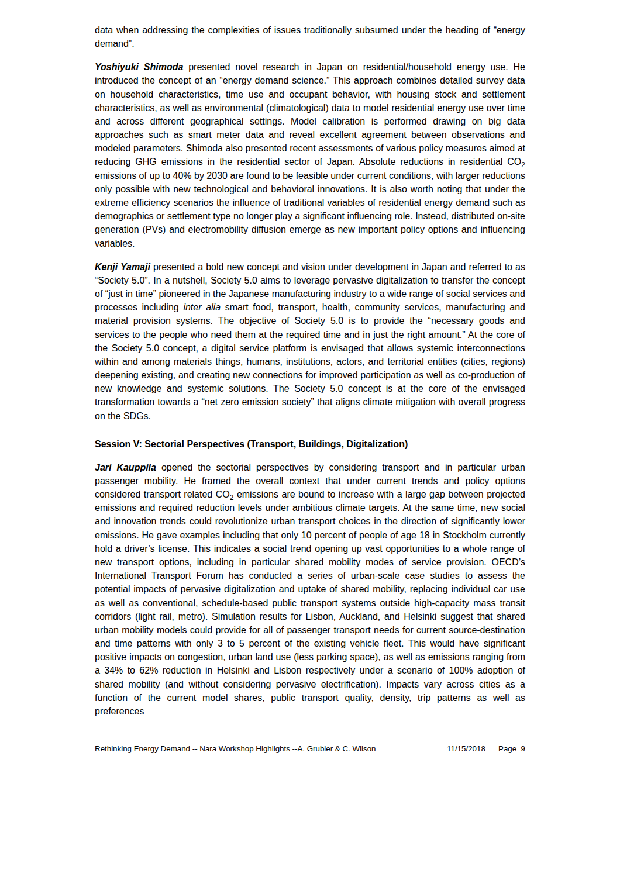data when addressing the complexities of issues traditionally subsumed under the heading of “energy demand”.
Yoshiyuki Shimoda presented novel research in Japan on residential/household energy use. He introduced the concept of an “energy demand science.” This approach combines detailed survey data on household characteristics, time use and occupant behavior, with housing stock and settlement characteristics, as well as environmental (climatological) data to model residential energy use over time and across different geographical settings. Model calibration is performed drawing on big data approaches such as smart meter data and reveal excellent agreement between observations and modeled parameters. Shimoda also presented recent assessments of various policy measures aimed at reducing GHG emissions in the residential sector of Japan. Absolute reductions in residential CO2 emissions of up to 40% by 2030 are found to be feasible under current conditions, with larger reductions only possible with new technological and behavioral innovations. It is also worth noting that under the extreme efficiency scenarios the influence of traditional variables of residential energy demand such as demographics or settlement type no longer play a significant influencing role. Instead, distributed on-site generation (PVs) and electromobility diffusion emerge as new important policy options and influencing variables.
Kenji Yamaji presented a bold new concept and vision under development in Japan and referred to as “Society 5.0”. In a nutshell, Society 5.0 aims to leverage pervasive digitalization to transfer the concept of “just in time” pioneered in the Japanese manufacturing industry to a wide range of social services and processes including inter alia smart food, transport, health, community services, manufacturing and material provision systems. The objective of Society 5.0 is to provide the “necessary goods and services to the people who need them at the required time and in just the right amount.” At the core of the Society 5.0 concept, a digital service platform is envisaged that allows systemic interconnections within and among materials things, humans, institutions, actors, and territorial entities (cities, regions) deepening existing, and creating new connections for improved participation as well as co-production of new knowledge and systemic solutions. The Society 5.0 concept is at the core of the envisaged transformation towards a “net zero emission society” that aligns climate mitigation with overall progress on the SDGs.
Session V: Sectorial Perspectives (Transport, Buildings, Digitalization)
Jari Kauppila opened the sectorial perspectives by considering transport and in particular urban passenger mobility. He framed the overall context that under current trends and policy options considered transport related CO2 emissions are bound to increase with a large gap between projected emissions and required reduction levels under ambitious climate targets. At the same time, new social and innovation trends could revolutionize urban transport choices in the direction of significantly lower emissions. He gave examples including that only 10 percent of people of age 18 in Stockholm currently hold a driver’s license. This indicates a social trend opening up vast opportunities to a whole range of new transport options, including in particular shared mobility modes of service provision. OECD’s International Transport Forum has conducted a series of urban-scale case studies to assess the potential impacts of pervasive digitalization and uptake of shared mobility, replacing individual car use as well as conventional, schedule-based public transport systems outside high-capacity mass transit corridors (light rail, metro). Simulation results for Lisbon, Auckland, and Helsinki suggest that shared urban mobility models could provide for all of passenger transport needs for current source-destination and time patterns with only 3 to 5 percent of the existing vehicle fleet. This would have significant positive impacts on congestion, urban land use (less parking space), as well as emissions ranging from a 34% to 62% reduction in Helsinki and Lisbon respectively under a scenario of 100% adoption of shared mobility (and without considering pervasive electrification). Impacts vary across cities as a function of the current model shares, public transport quality, density, trip patterns as well as preferences
Rethinking Energy Demand -- Nara Workshop Highlights --A. Grubler & C. Wilson 11/15/2018 Page 9